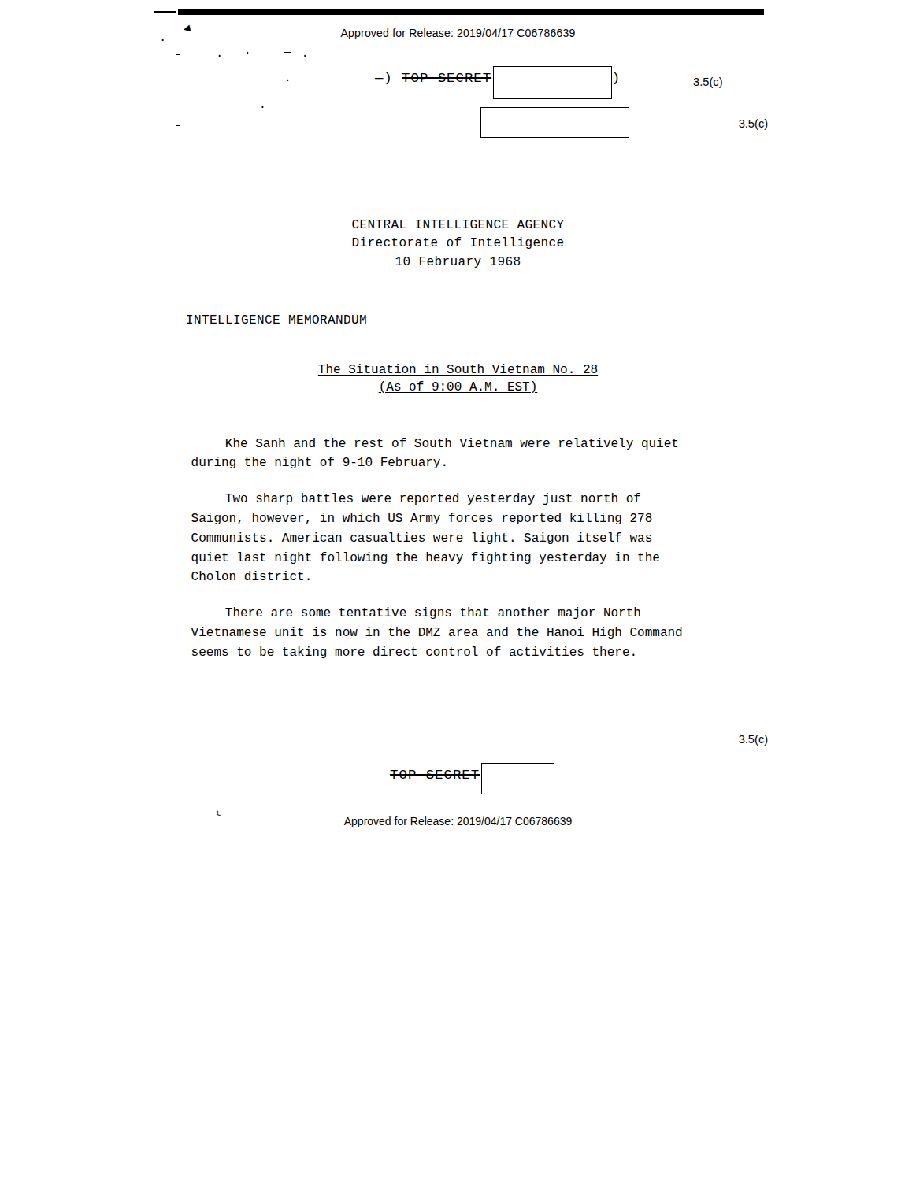Approved for Release: 2019/04/17 C06786639
.
◄
.
.
—
.
.
.
—) TOP SECRET )
3.5(c)
3.5(c)
CENTRAL INTELLIGENCE AGENCY
Directorate of Intelligence
10 February 1968
INTELLIGENCE MEMORANDUM
The Situation in South Vietnam No. 28
(As of 9:00 A.M. EST)
Khe Sanh and the rest of South Vietnam were relatively quiet during the night of 9-10 February.
Two sharp battles were reported yesterday just north of Saigon, however, in which US Army forces reported killing 278 Communists. American casualties were light. Saigon itself was quiet last night following the heavy fighting yesterday in the Cholon district.
There are some tentative signs that another major North Vietnamese unit is now in the DMZ area and the Hanoi High Command seems to be taking more direct control of activities there.
TOP SECRET
3.5(c)
⅟
Approved for Release: 2019/04/17 C06786639